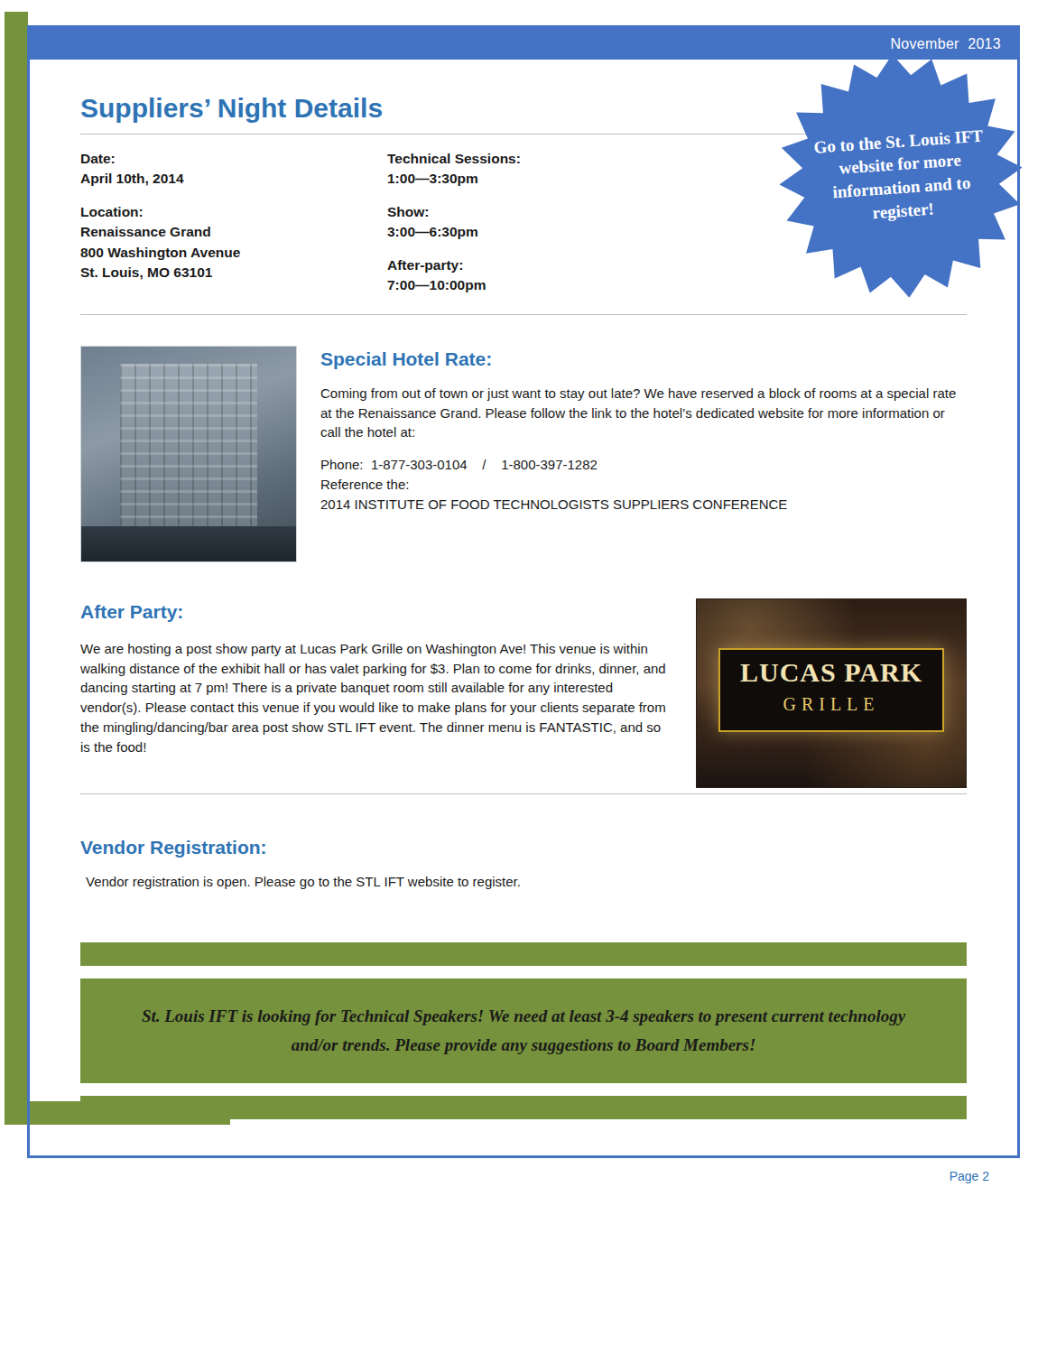November 2013
Go to the St. Louis IFT website for more information and to register!
Suppliers’ Night Details
Date:
April 10th, 2014
Location:
Renaissance Grand
800 Washington Avenue
St. Louis, MO 63101
Technical Sessions:
1:00—3:30pm
Show:
3:00—6:30pm
After-party:
7:00—10:00pm
Special Hotel Rate:
Coming from out of town or just want to stay out late? We have reserved a block of rooms at a special rate at the Renaissance Grand. Please follow the link to the hotel’s dedicated website for more information or call the hotel at:
Phone: 1-877-303-0104 / 1-800-397-1282
Reference the:
2014 INSTITUTE OF FOOD TECHNOLOGISTS SUPPLIERS CONFERENCE
After Party:
We are hosting a post show party at Lucas Park Grille on Washington Ave! This venue is within walking distance of the exhibit hall or has valet parking for $3. Plan to come for drinks, dinner, and dancing starting at 7 pm! There is a private banquet room still available for any interested vendor(s). Please contact this venue if you would like to make plans for your clients separate from the mingling/dancing/bar area post show STL IFT event. The dinner menu is FANTASTIC, and so is the food!
LUCAS PARK
GRILLE
Vendor Registration:
Vendor registration is open. Please go to the STL IFT website to register.
St. Louis IFT is looking for Technical Speakers! We need at least 3-4 speakers to present current technology and/or trends. Please provide any suggestions to Board Members!
Page 2